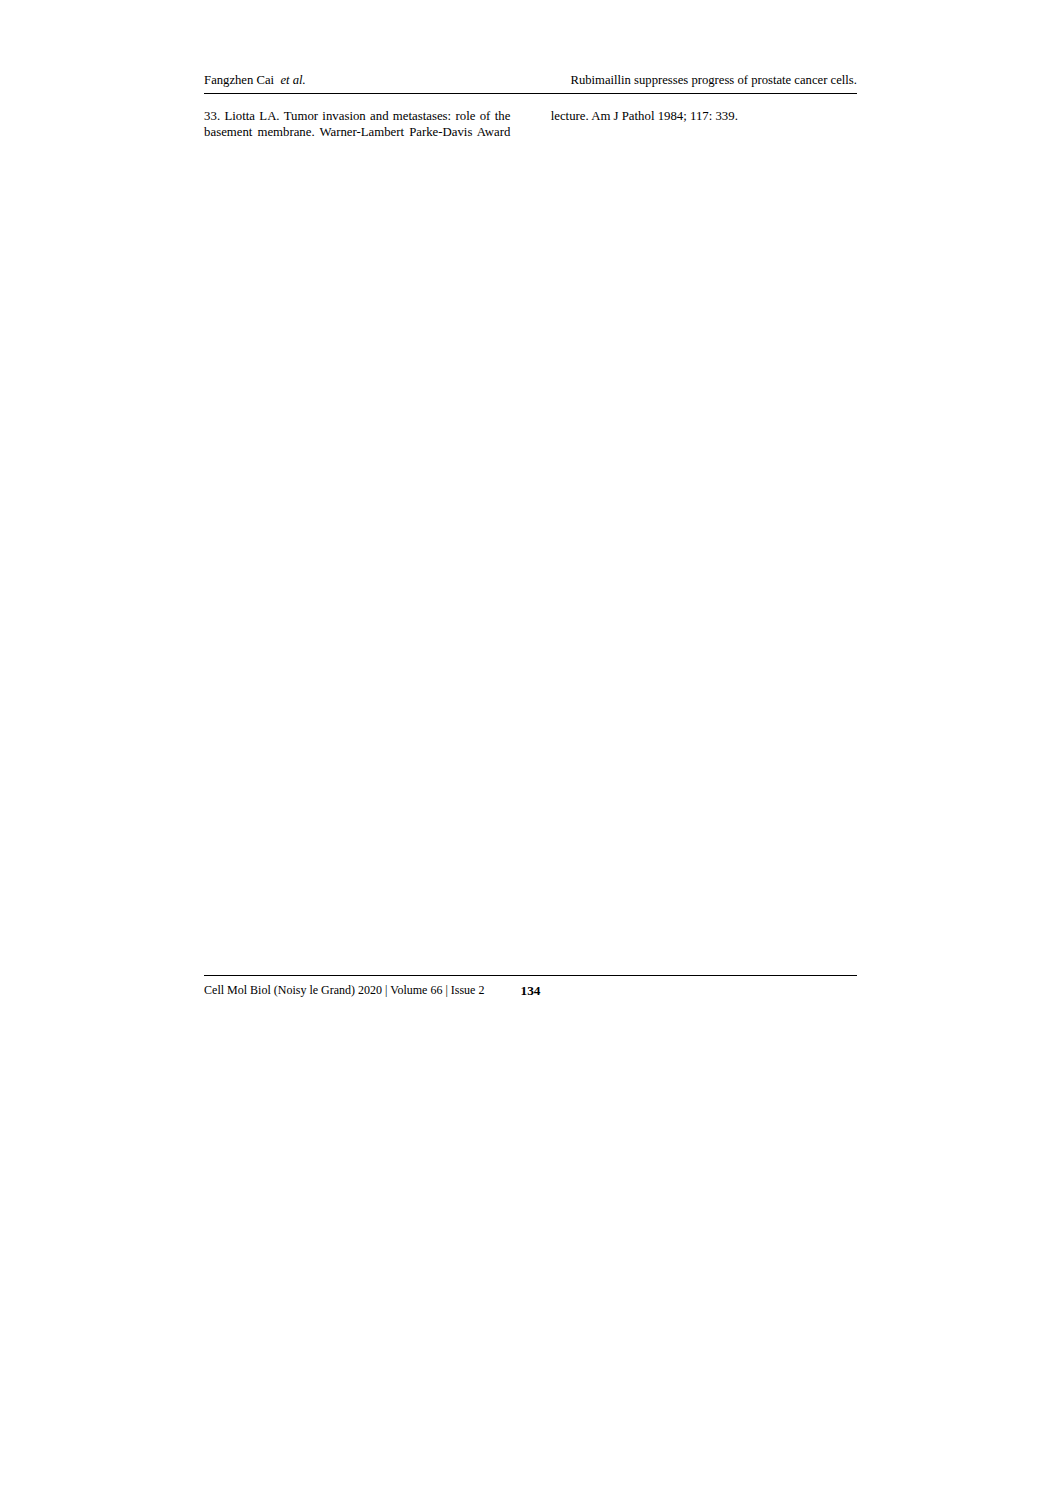Fangzhen Cai et al.
Rubimaillin suppresses progress of prostate cancer cells.
33. Liotta LA. Tumor invasion and metastases: role of the basement membrane. Warner-Lambert Parke-Davis Award lecture. Am J Pathol 1984; 117: 339.
Cell Mol Biol (Noisy le Grand) 2020 | Volume 66 | Issue 2
134
Cell Mol Biol